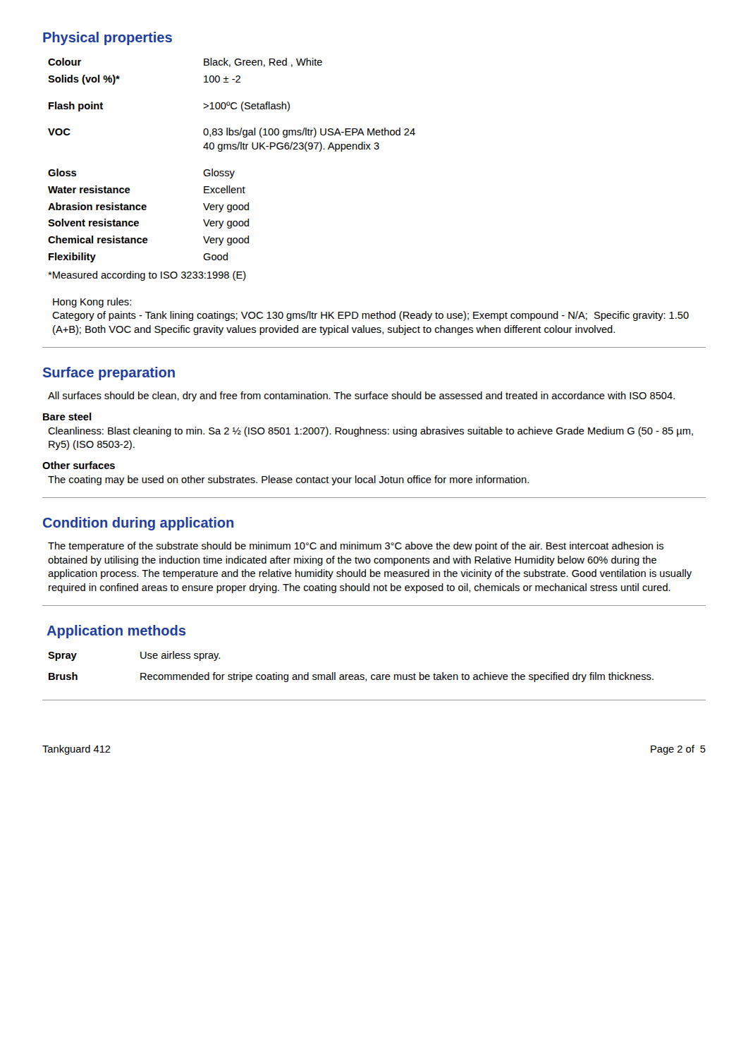Physical properties
| Colour | Black, Green, Red , White |
| Solids (vol %)* | 100 ± -2 |
| Flash point | >100ºC (Setaflash) |
| VOC | 0,83 lbs/gal (100 gms/ltr) USA-EPA Method 24 40 gms/ltr UK-PG6/23(97). Appendix 3 |
| Gloss | Glossy |
| Water resistance | Excellent |
| Abrasion resistance | Very good |
| Solvent resistance | Very good |
| Chemical resistance | Very good |
| Flexibility | Good |
*Measured according to ISO 3233:1998 (E)
Hong Kong rules:
Category of paints - Tank lining coatings; VOC 130 gms/ltr HK EPD method (Ready to use); Exempt compound - N/A; Specific gravity: 1.50 (A+B); Both VOC and Specific gravity values provided are typical values, subject to changes when different colour involved.
Surface preparation
All surfaces should be clean, dry and free from contamination. The surface should be assessed and treated in accordance with ISO 8504.
Bare steel
Cleanliness: Blast cleaning to min. Sa 2 ½ (ISO 8501 1:2007). Roughness: using abrasives suitable to achieve Grade Medium G (50 - 85 µm, Ry5) (ISO 8503-2).
Other surfaces
The coating may be used on other substrates. Please contact your local Jotun office for more information.
Condition during application
The temperature of the substrate should be minimum 10°C and minimum 3°C above the dew point of the air. Best intercoat adhesion is obtained by utilising the induction time indicated after mixing of the two components and with Relative Humidity below 60% during the application process. The temperature and the relative humidity should be measured in the vicinity of the substrate. Good ventilation is usually required in confined areas to ensure proper drying. The coating should not be exposed to oil, chemicals or mechanical stress until cured.
Application methods
| Spray | Use airless spray. |
| Brush | Recommended for stripe coating and small areas, care must be taken to achieve the specified dry film thickness. |
Tankguard 412
Page 2 of 5